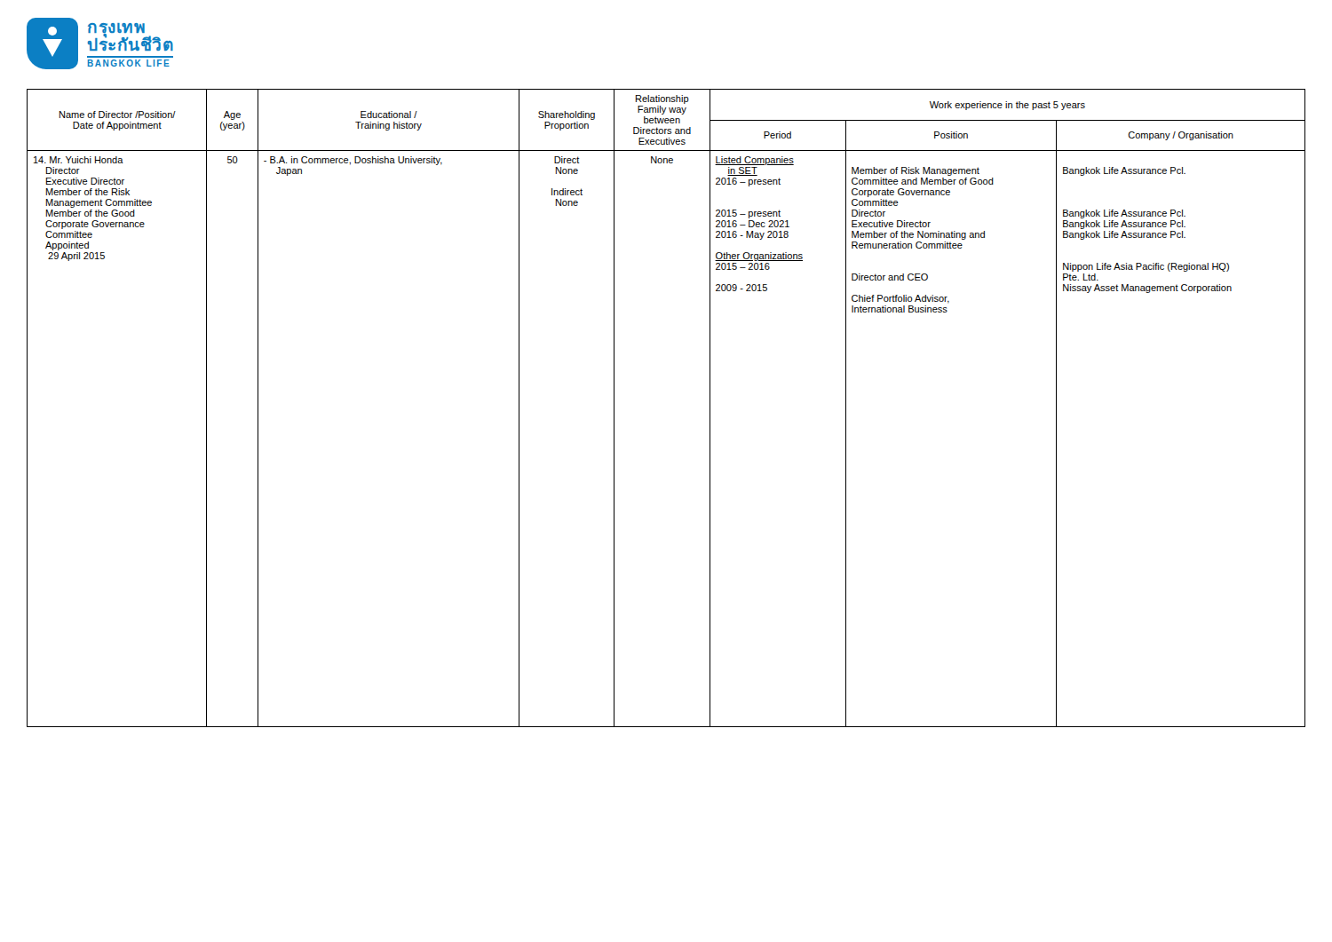กรุงเทพ
ประกันชีวิต
BANGKOK LIFE
| Name of Director /Position/ Date of Appointment | Age (year) | Educational / Training history | Shareholding Proportion | Relationship Family way between Directors and Executives | Work experience in the past 5 years |
| --- | --- | --- | --- | --- | --- |
| Period | Position | Company / Organisation |
| 14. Mr. Yuichi Honda Director Executive Director Member of the Risk Management Committee Member of the Good Corporate Governance Committee Appointed 29 April 2015 | 50 | - B.A. in Commerce, Doshisha University, Japan | Direct None Indirect None | None | Listed Companies in SET 2016 – present 2015 – present 2016 – Dec 2021 2016 - May 2018 Other Organizations 2015 – 2016 2009 - 2015 | Member of Risk Management Committee and Member of Good Corporate Governance Committee Director Executive Director Member of the Nominating and Remuneration Committee Director and CEO Chief Portfolio Advisor, International Business | Bangkok Life Assurance Pcl. Bangkok Life Assurance Pcl. Bangkok Life Assurance Pcl. Bangkok Life Assurance Pcl. Nippon Life Asia Pacific (Regional HQ) Pte. Ltd. Nissay Asset Management Corporation |